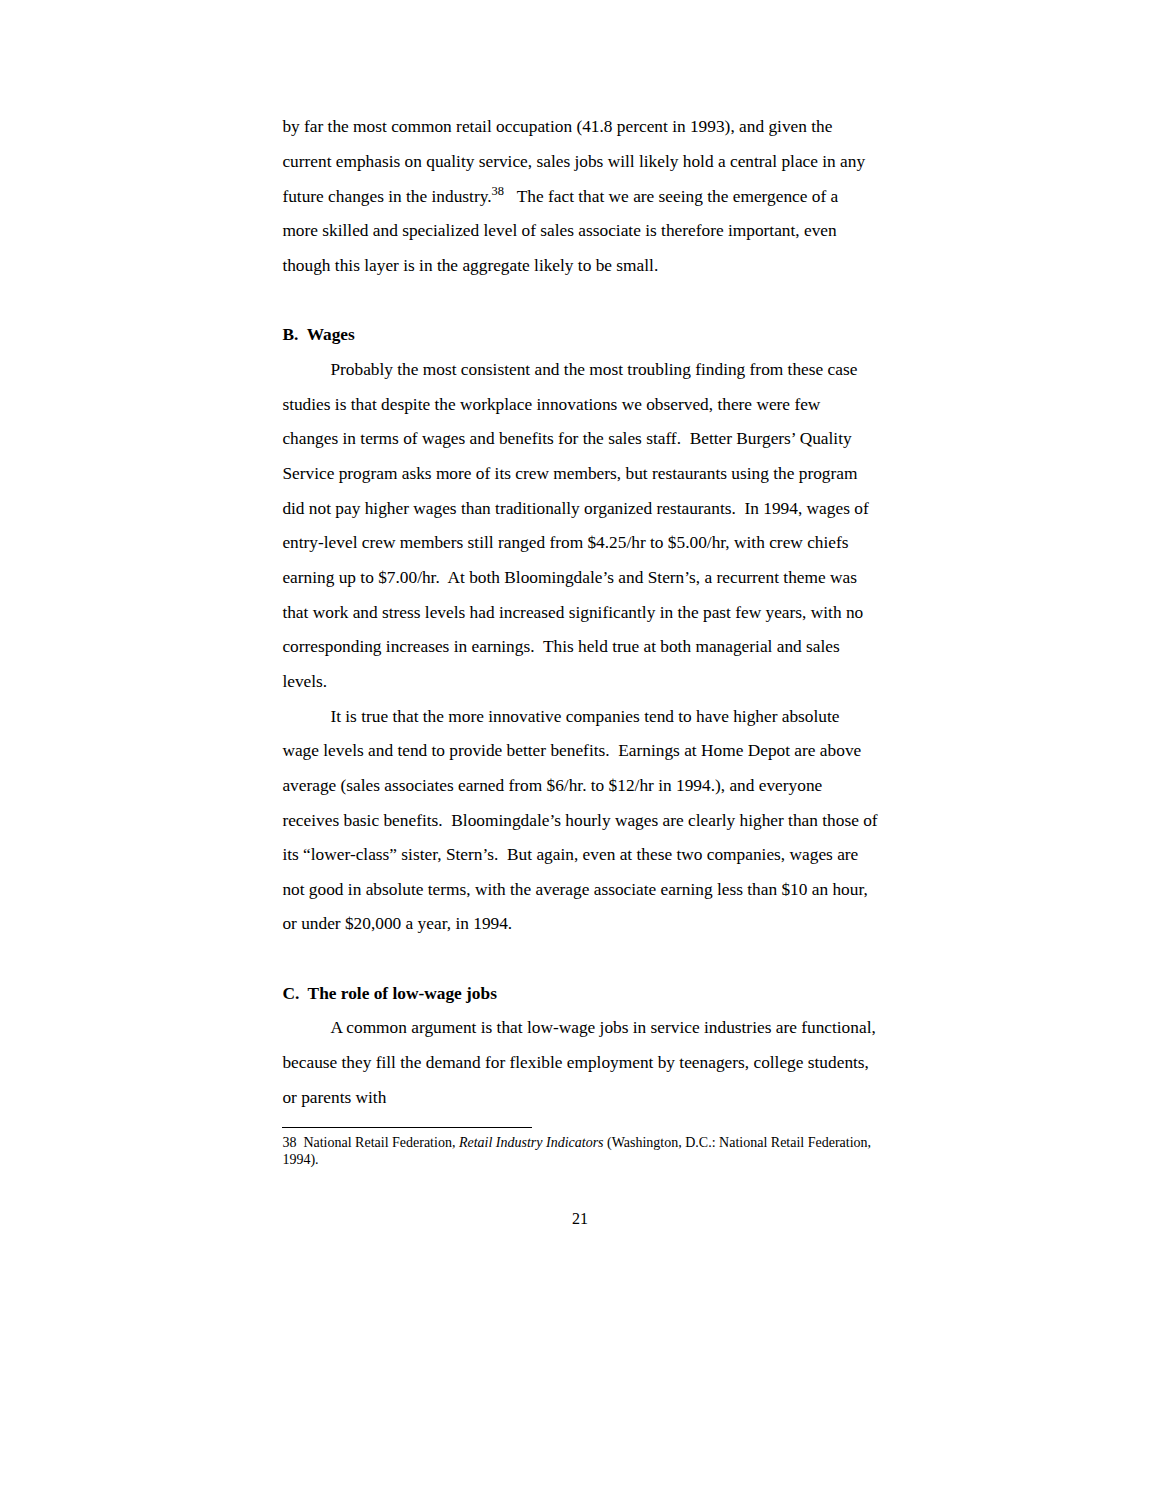by far the most common retail occupation (41.8 percent in 1993), and given the current emphasis on quality service, sales jobs will likely hold a central place in any future changes in the industry.38 The fact that we are seeing the emergence of a more skilled and specialized level of sales associate is therefore important, even though this layer is in the aggregate likely to be small.
B. Wages
Probably the most consistent and the most troubling finding from these case studies is that despite the workplace innovations we observed, there were few changes in terms of wages and benefits for the sales staff. Better Burgers’ Quality Service program asks more of its crew members, but restaurants using the program did not pay higher wages than traditionally organized restaurants. In 1994, wages of entry-level crew members still ranged from $4.25/hr to $5.00/hr, with crew chiefs earning up to $7.00/hr. At both Bloomingdale’s and Stern’s, a recurrent theme was that work and stress levels had increased significantly in the past few years, with no corresponding increases in earnings. This held true at both managerial and sales levels.
It is true that the more innovative companies tend to have higher absolute wage levels and tend to provide better benefits. Earnings at Home Depot are above average (sales associates earned from $6/hr. to $12/hr in 1994.), and everyone receives basic benefits. Bloomingdale’s hourly wages are clearly higher than those of its “lower-class” sister, Stern’s. But again, even at these two companies, wages are not good in absolute terms, with the average associate earning less than $10 an hour, or under $20,000 a year, in 1994.
C. The role of low-wage jobs
A common argument is that low-wage jobs in service industries are functional, because they fill the demand for flexible employment by teenagers, college students, or parents with
38 National Retail Federation, Retail Industry Indicators (Washington, D.C.: National Retail Federation, 1994).
21